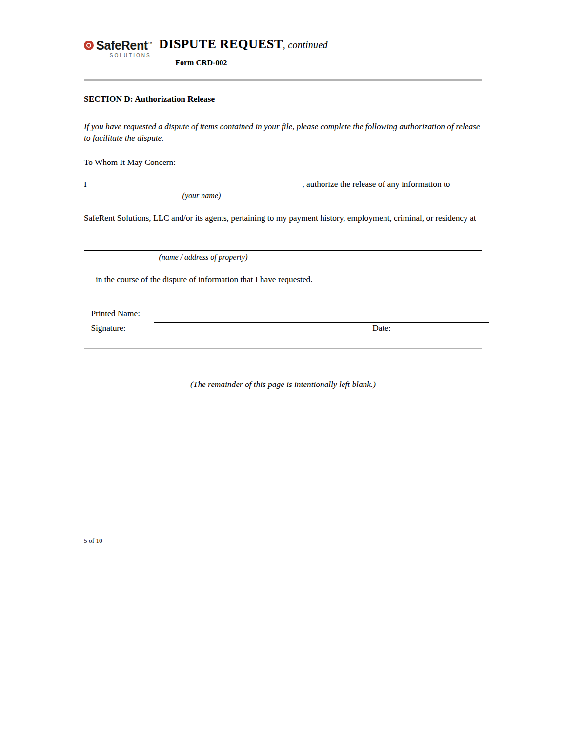SafeRent™
SOLUTIONS
DISPUTE REQUEST, continued
Form CRD-002
SECTION D: Authorization Release
If you have requested a dispute of items contained in your file, please complete the following authorization of release to facilitate the dispute.
To Whom It May Concern:
I , authorize the release of any information to
(your name)
SafeRent Solutions, LLC and/or its agents, pertaining to my payment history, employment, criminal, or residency at
(name / address of property)
in the course of the dispute of information that I have requested.
| Printed Name: | |
| Signature: | | Date: | |
(The remainder of this page is intentionally left blank.)
5 of 10